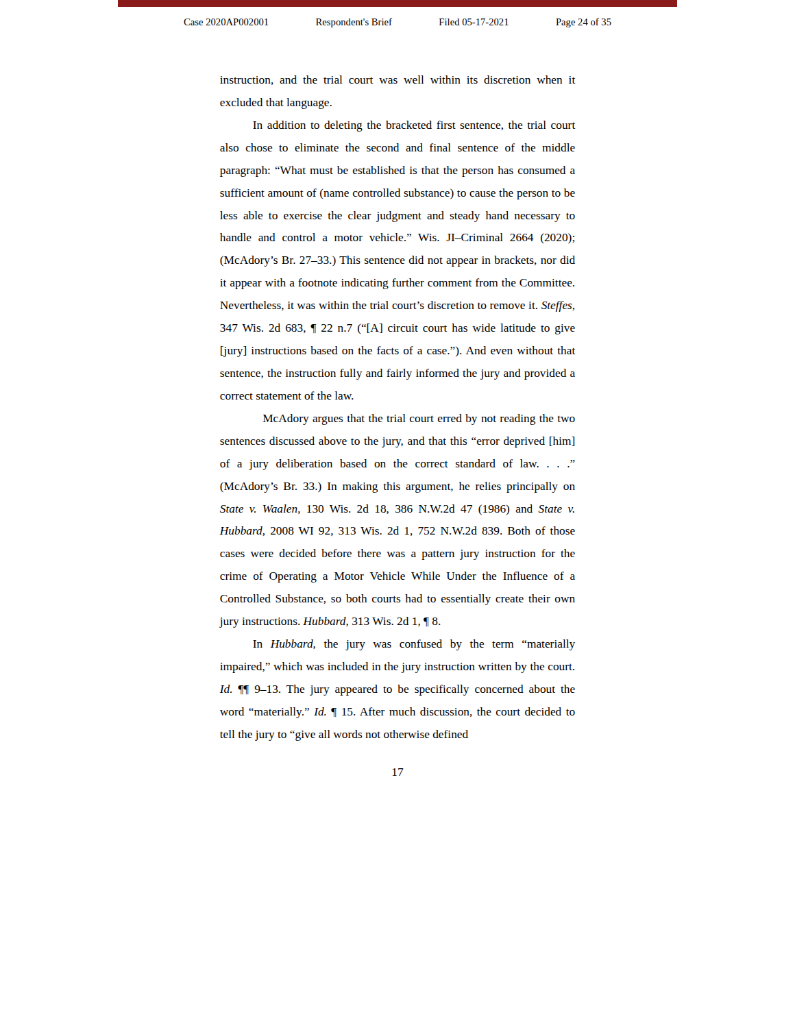Case 2020AP002001 Respondent's Brief Filed 05-17-2021 Page 24 of 35
instruction, and the trial court was well within its discretion when it excluded that language.
In addition to deleting the bracketed first sentence, the trial court also chose to eliminate the second and final sentence of the middle paragraph: “What must be established is that the person has consumed a sufficient amount of (name controlled substance) to cause the person to be less able to exercise the clear judgment and steady hand necessary to handle and control a motor vehicle.” Wis. JI–Criminal 2664 (2020); (McAdory’s Br. 27–33.) This sentence did not appear in brackets, nor did it appear with a footnote indicating further comment from the Committee. Nevertheless, it was within the trial court’s discretion to remove it. Steffes, 347 Wis. 2d 683, ¶ 22 n.7 (“[A] circuit court has wide latitude to give [jury] instructions based on the facts of a case.”). And even without that sentence, the instruction fully and fairly informed the jury and provided a correct statement of the law.
McAdory argues that the trial court erred by not reading the two sentences discussed above to the jury, and that this “error deprived [him] of a jury deliberation based on the correct standard of law. . . .” (McAdory’s Br. 33.) In making this argument, he relies principally on State v. Waalen, 130 Wis. 2d 18, 386 N.W.2d 47 (1986) and State v. Hubbard, 2008 WI 92, 313 Wis. 2d 1, 752 N.W.2d 839. Both of those cases were decided before there was a pattern jury instruction for the crime of Operating a Motor Vehicle While Under the Influence of a Controlled Substance, so both courts had to essentially create their own jury instructions. Hubbard, 313 Wis. 2d 1, ¶ 8.
In Hubbard, the jury was confused by the term “materially impaired,” which was included in the jury instruction written by the court. Id. ¶¶ 9–13. The jury appeared to be specifically concerned about the word “materially.” Id. ¶ 15. After much discussion, the court decided to tell the jury to “give all words not otherwise defined
17